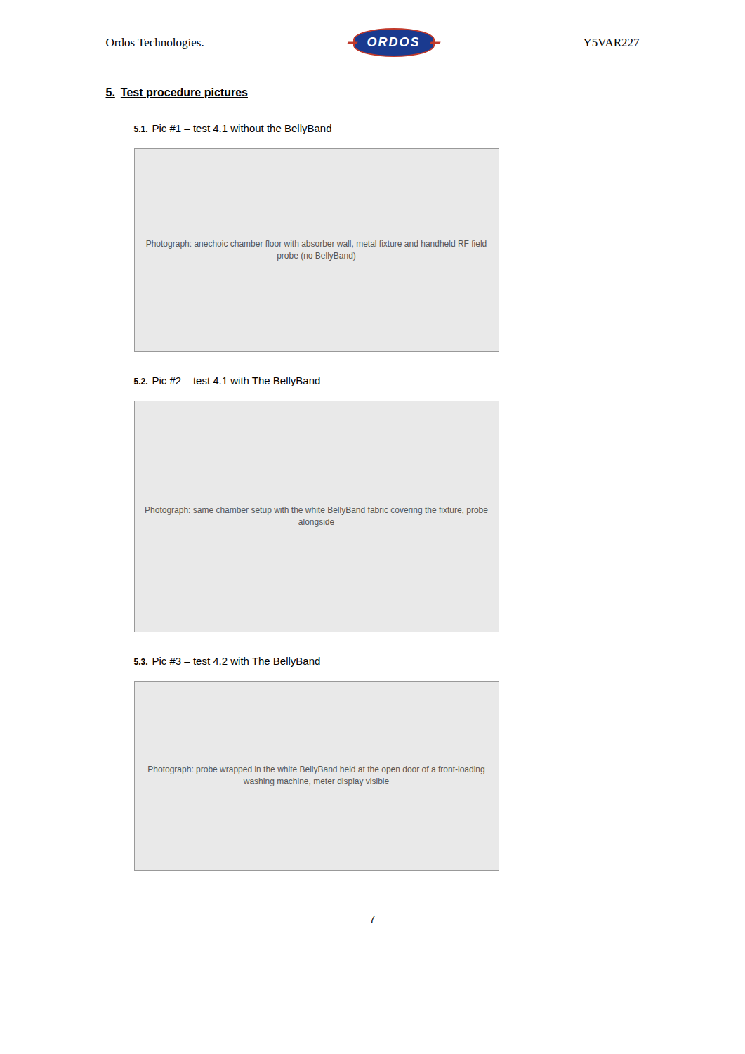Ordos Technologies.
ORDOS
Y5VAR227
5. Test procedure pictures
5.1. Pic #1 – test 4.1 without the BellyBand
Photograph: anechoic chamber floor with absorber wall, metal fixture and handheld RF field probe (no BellyBand)
5.2. Pic #2 – test 4.1 with The BellyBand
Photograph: same chamber setup with the white BellyBand fabric covering the fixture, probe alongside
5.3. Pic #3 – test 4.2 with The BellyBand
Photograph: probe wrapped in the white BellyBand held at the open door of a front-loading washing machine, meter display visible
7